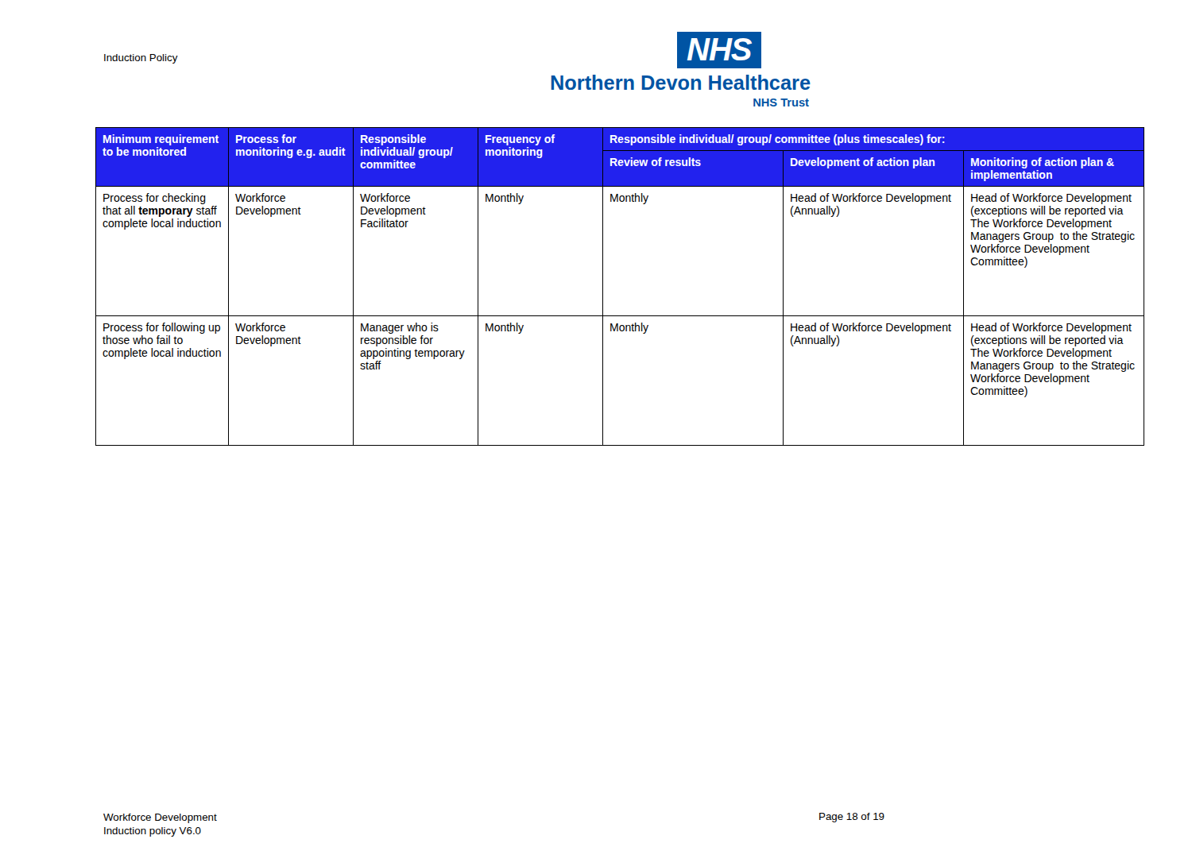Induction Policy
NHS
Northern Devon Healthcare
NHS Trust
| Minimum requirement to be monitored | Process for monitoring e.g. audit | Responsible individual/ group/ committee | Frequency of monitoring | Responsible individual/ group/ committee (plus timescales) for: |
| --- | --- | --- | --- | --- |
| Review of results | Development of action plan | Monitoring of action plan & implementation |
| Process for checking that all temporary staff complete local induction | Workforce Development | Workforce Development Facilitator | Monthly | Monthly | Head of Workforce Development (Annually) | Head of Workforce Development (exceptions will be reported via The Workforce Development Managers Group to the Strategic Workforce Development Committee) |
| Process for following up those who fail to complete local induction | Workforce Development | Manager who is responsible for appointing temporary staff | Monthly | Monthly | Head of Workforce Development (Annually) | Head of Workforce Development (exceptions will be reported via The Workforce Development Managers Group to the Strategic Workforce Development Committee) |
Workforce Development
Induction policy V6.0
Page 18 of 19